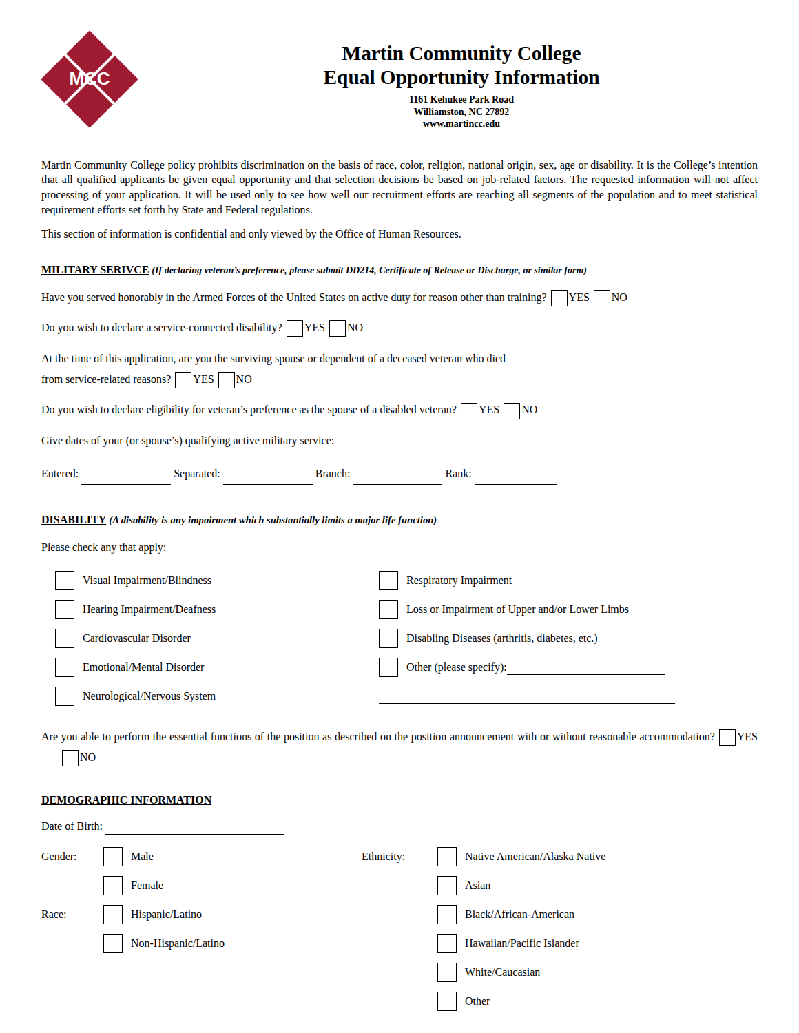MCC
Martin Community College
Equal Opportunity Information
1161 Kehukee Park Road
Williamston, NC 27892
www.martincc.edu
Martin Community College policy prohibits discrimination on the basis of race, color, religion, national origin, sex, age or disability. It is the College’s intention that all qualified applicants be given equal opportunity and that selection decisions be based on job-related factors. The requested information will not affect processing of your application. It will be used only to see how well our recruitment efforts are reaching all segments of the population and to meet statistical requirement efforts set forth by State and Federal regulations.
This section of information is confidential and only viewed by the Office of Human Resources.
MILITARY SERIVCE
(If declaring veteran’s preference, please submit DD214, Certificate of Release or Discharge, or similar form)
Have you served honorably in the Armed Forces of the United States on active duty for reason other than training? YES NO
Do you wish to declare a service-connected disability? YES NO
At the time of this application, are you the surviving spouse or dependent of a deceased veteran who died
from service-related reasons? YES NO
Do you wish to declare eligibility for veteran’s preference as the spouse of a disabled veteran? YES NO
Give dates of your (or spouse’s) qualifying active military service:
Entered: Separated: Branch: Rank:
DISABILITY
(A disability is any impairment which substantially limits a major life function)
Please check any that apply:
Visual Impairment/Blindness
Respiratory Impairment
Hearing Impairment/Deafness
Loss or Impairment of Upper and/or Lower Limbs
Cardiovascular Disorder
Disabling Diseases (arthritis, diabetes, etc.)
Emotional/Mental Disorder
Other (please specify):
Neurological/Nervous System
Are you able to perform the essential functions of the position as described on the position announcement with or without reasonable accommodation? YES NO
DEMOGRAPHIC INFORMATION
Date of Birth:
Gender:
Male
Ethnicity:
Native American/Alaska Native
Female
Asian
Race:
Hispanic/Latino
Black/African-American
Non-Hispanic/Latino
Hawaiian/Pacific Islander
White/Caucasian
Other